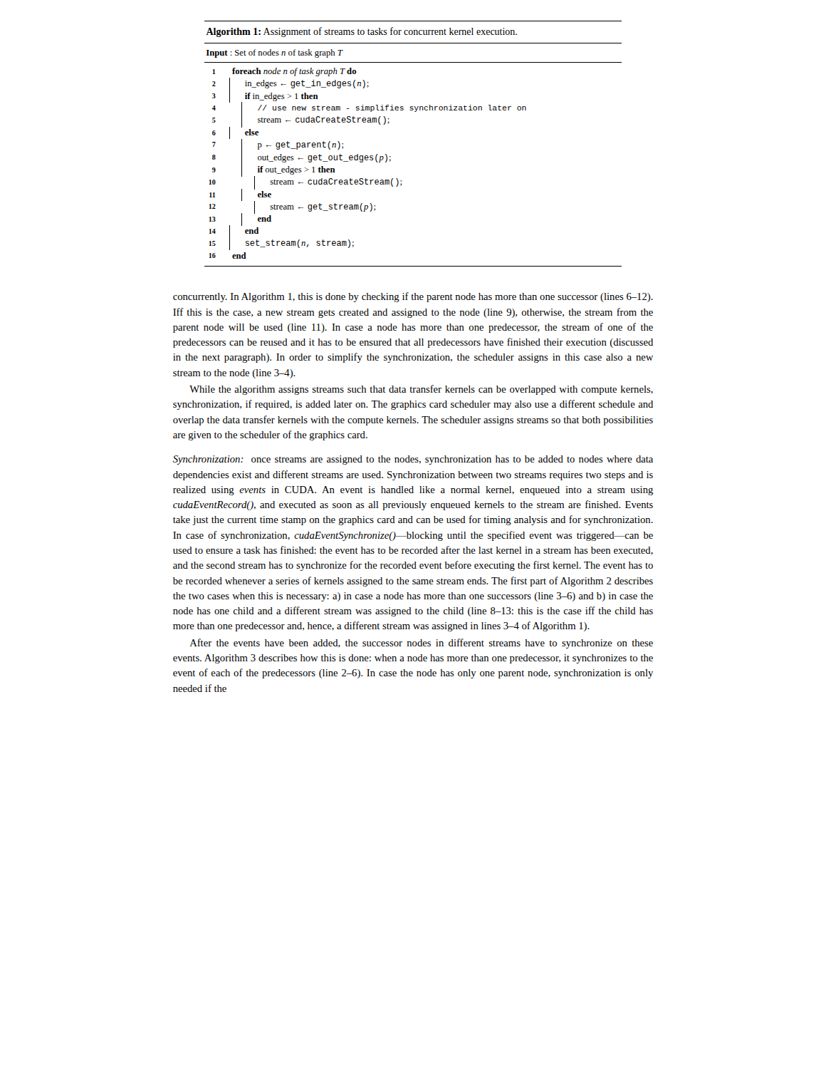Algorithm 1: Assignment of streams to tasks for concurrent kernel execution.
Input : Set of nodes n of task graph T
foreach node n of task graph T do
in_edges ← get_in_edges(n);
if in_edges > 1 then
// use new stream - simplifies synchronization later on
stream ← cudaCreateStream();
else
p ← get_parent(n);
out_edges ← get_out_edges(p);
if out_edges > 1 then
stream ← cudaCreateStream();
else
stream ← get_stream(p);
end
end
set_stream(n, stream);
end
concurrently. In Algorithm 1, this is done by checking if the parent node has more than one successor (lines 6–12). Iff this is the case, a new stream gets created and assigned to the node (line 9), otherwise, the stream from the parent node will be used (line 11). In case a node has more than one predecessor, the stream of one of the predecessors can be reused and it has to be ensured that all predecessors have finished their execution (discussed in the next paragraph). In order to simplify the synchronization, the scheduler assigns in this case also a new stream to the node (line 3–4).
While the algorithm assigns streams such that data transfer kernels can be overlapped with compute kernels, synchronization, if required, is added later on. The graphics card scheduler may also use a different schedule and overlap the data transfer kernels with the compute kernels. The scheduler assigns streams so that both possibilities are given to the scheduler of the graphics card.
Synchronization: once streams are assigned to the nodes, synchronization has to be added to nodes where data dependencies exist and different streams are used. Synchronization between two streams requires two steps and is realized using events in CUDA. An event is handled like a normal kernel, enqueued into a stream using cudaEventRecord(), and executed as soon as all previously enqueued kernels to the stream are finished. Events take just the current time stamp on the graphics card and can be used for timing analysis and for synchronization. In case of synchronization, cudaEventSynchronize()—blocking until the specified event was triggered—can be used to ensure a task has finished: the event has to be recorded after the last kernel in a stream has been executed, and the second stream has to synchronize for the recorded event before executing the first kernel. The event has to be recorded whenever a series of kernels assigned to the same stream ends. The first part of Algorithm 2 describes the two cases when this is necessary: a) in case a node has more than one successors (line 3–6) and b) in case the node has one child and a different stream was assigned to the child (line 8–13: this is the case iff the child has more than one predecessor and, hence, a different stream was assigned in lines 3–4 of Algorithm 1).
After the events have been added, the successor nodes in different streams have to synchronize on these events. Algorithm 3 describes how this is done: when a node has more than one predecessor, it synchronizes to the event of each of the predecessors (line 2–6). In case the node has only one parent node, synchronization is only needed if the